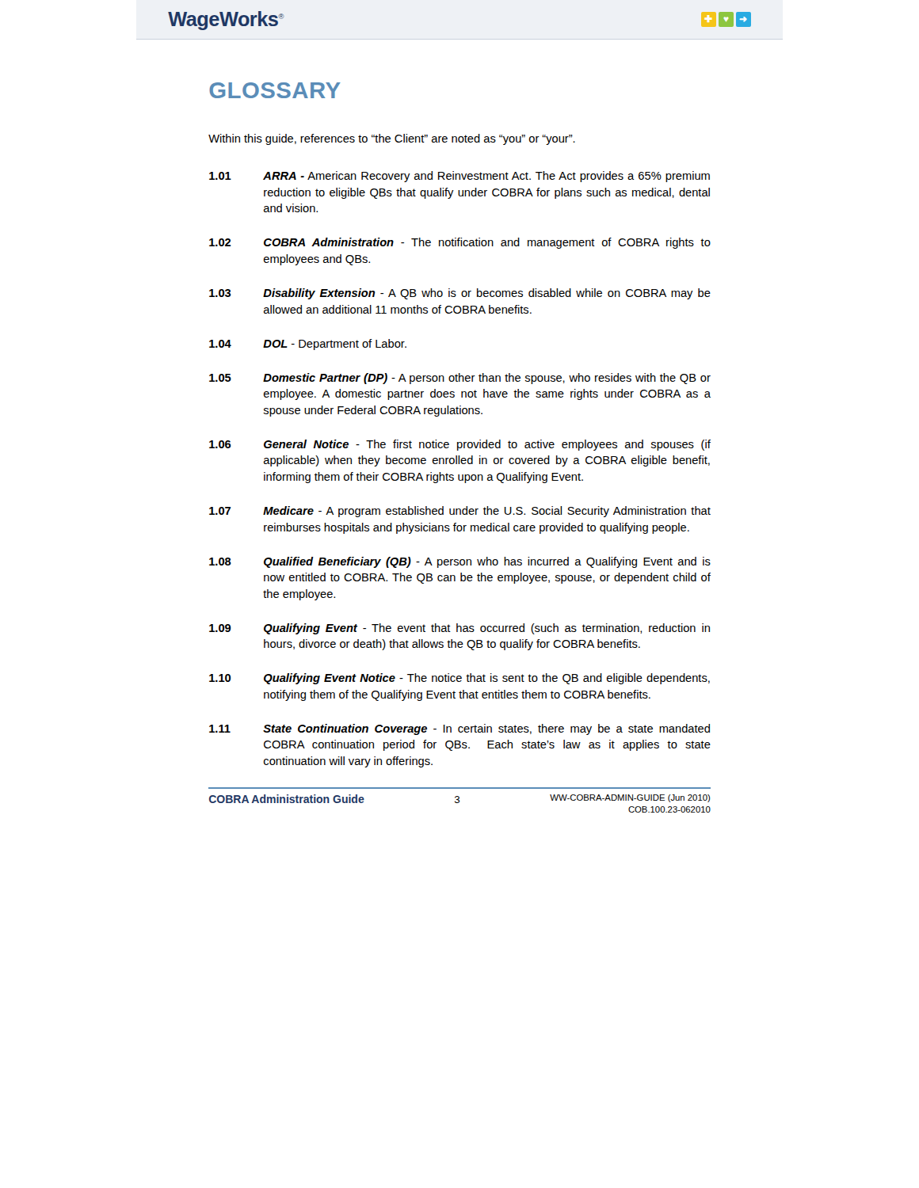Wage Works®
✚
♥
➜
GLOSSARY
Within this guide, references to “the Client” are noted as “you” or “your”.
1.01
ARRA - American Recovery and Reinvestment Act. The Act provides a 65% premium reduction to eligible QBs that qualify under COBRA for plans such as medical, dental and vision.
1.02
COBRA Administration - The notification and management of COBRA rights to employees and QBs.
1.03
Disability Extension - A QB who is or becomes disabled while on COBRA may be allowed an additional 11 months of COBRA benefits.
1.04
DOL - Department of Labor.
1.05
Domestic Partner (DP) - A person other than the spouse, who resides with the QB or employee. A domestic partner does not have the same rights under COBRA as a spouse under Federal COBRA regulations.
1.06
General Notice - The first notice provided to active employees and spouses (if applicable) when they become enrolled in or covered by a COBRA eligible benefit, informing them of their COBRA rights upon a Qualifying Event.
1.07
Medicare - A program established under the U.S. Social Security Administration that reimburses hospitals and physicians for medical care provided to qualifying people.
1.08
Qualified Beneficiary (QB) - A person who has incurred a Qualifying Event and is now entitled to COBRA. The QB can be the employee, spouse, or dependent child of the employee.
1.09
Qualifying Event - The event that has occurred (such as termination, reduction in hours, divorce or death) that allows the QB to qualify for COBRA benefits.
1.10
Qualifying Event Notice - The notice that is sent to the QB and eligible dependents, notifying them of the Qualifying Event that entitles them to COBRA benefits.
1.11
State Continuation Coverage - In certain states, there may be a state mandated COBRA continuation period for QBs. Each state’s law as it applies to state continuation will vary in offerings.
COBRA Administration Guide
3
WW-COBRA-ADMIN-GUIDE (Jun 2010)
COB.100.23-062010